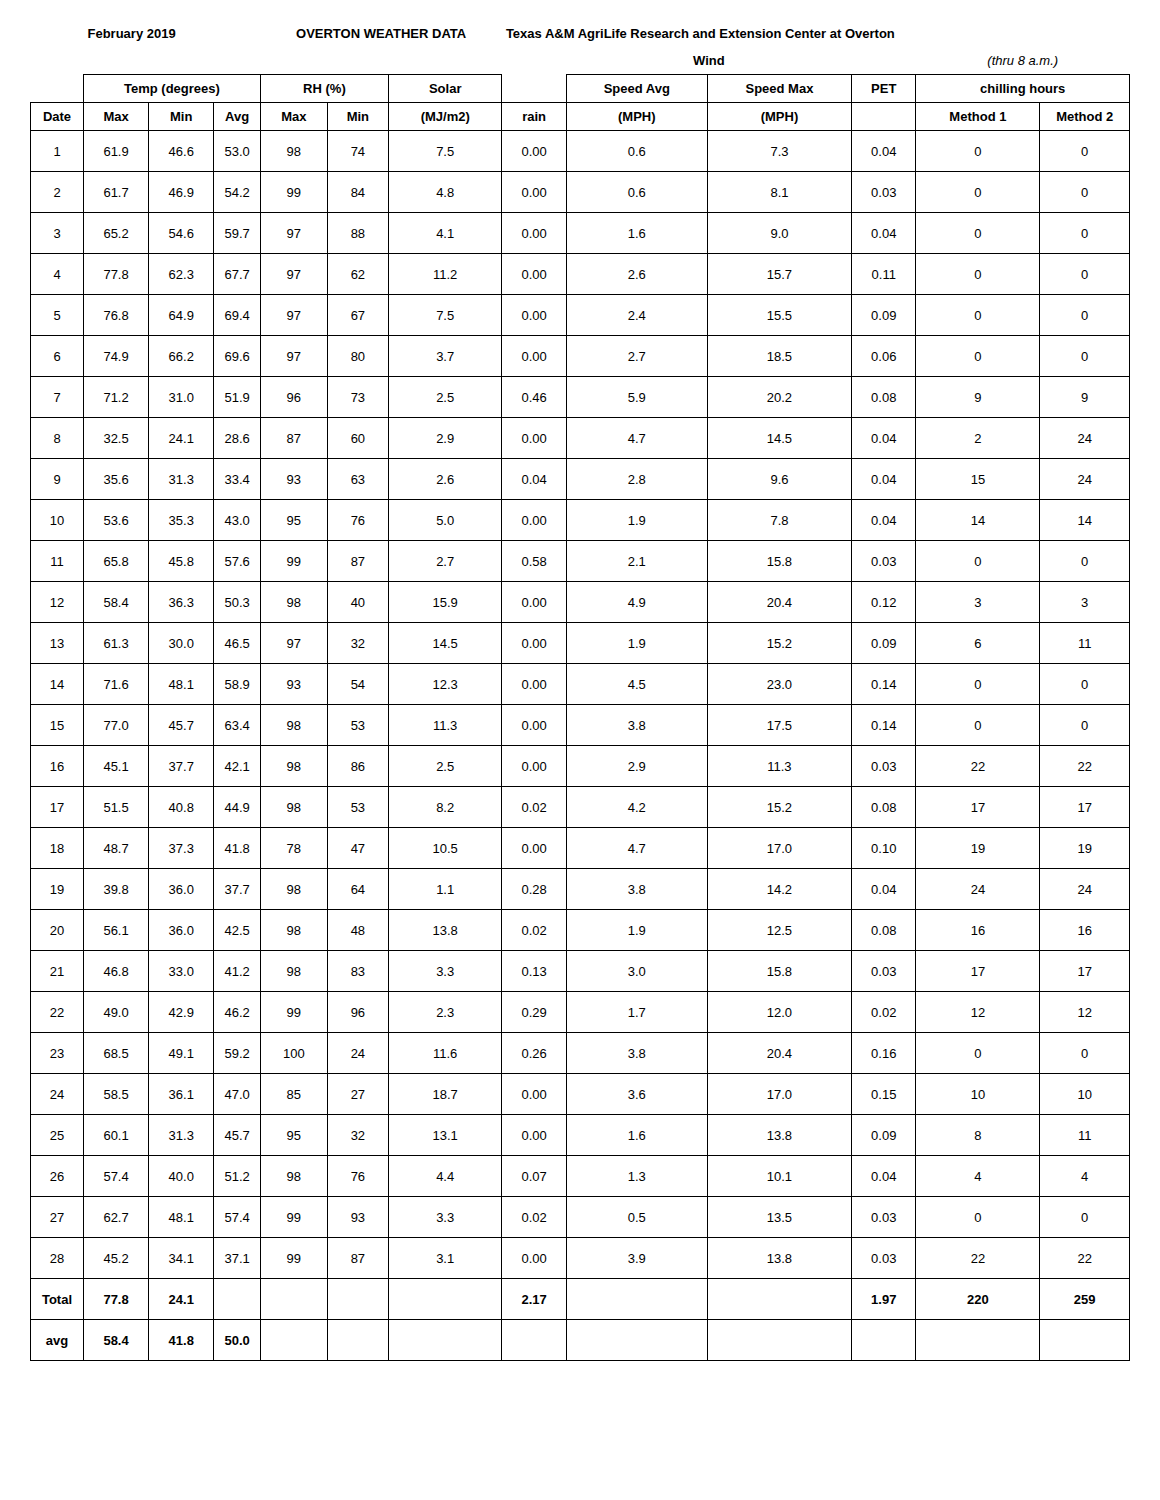| | February 2019 | | OVERTON WEATHER DATA | Texas A&M AgriLife Research and Extension Center at Overton |
| --- | --- | --- | --- | --- |
| | | | | | | | | Wind | | (thru 8 a.m.) |
| | Temp (degrees) | RH (%) | Solar | | Speed Avg | Speed Max | PET | chilling hours |
| Date | Max | Min | Avg | Max | Min | (MJ/m2) | rain | (MPH) | (MPH) | | Method 1 | Method 2 |
| 1 | 61.9 | 46.6 | 53.0 | 98 | 74 | 7.5 | 0.00 | 0.6 | 7.3 | 0.04 | 0 | 0 |
| 2 | 61.7 | 46.9 | 54.2 | 99 | 84 | 4.8 | 0.00 | 0.6 | 8.1 | 0.03 | 0 | 0 |
| 3 | 65.2 | 54.6 | 59.7 | 97 | 88 | 4.1 | 0.00 | 1.6 | 9.0 | 0.04 | 0 | 0 |
| 4 | 77.8 | 62.3 | 67.7 | 97 | 62 | 11.2 | 0.00 | 2.6 | 15.7 | 0.11 | 0 | 0 |
| 5 | 76.8 | 64.9 | 69.4 | 97 | 67 | 7.5 | 0.00 | 2.4 | 15.5 | 0.09 | 0 | 0 |
| 6 | 74.9 | 66.2 | 69.6 | 97 | 80 | 3.7 | 0.00 | 2.7 | 18.5 | 0.06 | 0 | 0 |
| 7 | 71.2 | 31.0 | 51.9 | 96 | 73 | 2.5 | 0.46 | 5.9 | 20.2 | 0.08 | 9 | 9 |
| 8 | 32.5 | 24.1 | 28.6 | 87 | 60 | 2.9 | 0.00 | 4.7 | 14.5 | 0.04 | 2 | 24 |
| 9 | 35.6 | 31.3 | 33.4 | 93 | 63 | 2.6 | 0.04 | 2.8 | 9.6 | 0.04 | 15 | 24 |
| 10 | 53.6 | 35.3 | 43.0 | 95 | 76 | 5.0 | 0.00 | 1.9 | 7.8 | 0.04 | 14 | 14 |
| 11 | 65.8 | 45.8 | 57.6 | 99 | 87 | 2.7 | 0.58 | 2.1 | 15.8 | 0.03 | 0 | 0 |
| 12 | 58.4 | 36.3 | 50.3 | 98 | 40 | 15.9 | 0.00 | 4.9 | 20.4 | 0.12 | 3 | 3 |
| 13 | 61.3 | 30.0 | 46.5 | 97 | 32 | 14.5 | 0.00 | 1.9 | 15.2 | 0.09 | 6 | 11 |
| 14 | 71.6 | 48.1 | 58.9 | 93 | 54 | 12.3 | 0.00 | 4.5 | 23.0 | 0.14 | 0 | 0 |
| 15 | 77.0 | 45.7 | 63.4 | 98 | 53 | 11.3 | 0.00 | 3.8 | 17.5 | 0.14 | 0 | 0 |
| 16 | 45.1 | 37.7 | 42.1 | 98 | 86 | 2.5 | 0.00 | 2.9 | 11.3 | 0.03 | 22 | 22 |
| 17 | 51.5 | 40.8 | 44.9 | 98 | 53 | 8.2 | 0.02 | 4.2 | 15.2 | 0.08 | 17 | 17 |
| 18 | 48.7 | 37.3 | 41.8 | 78 | 47 | 10.5 | 0.00 | 4.7 | 17.0 | 0.10 | 19 | 19 |
| 19 | 39.8 | 36.0 | 37.7 | 98 | 64 | 1.1 | 0.28 | 3.8 | 14.2 | 0.04 | 24 | 24 |
| 20 | 56.1 | 36.0 | 42.5 | 98 | 48 | 13.8 | 0.02 | 1.9 | 12.5 | 0.08 | 16 | 16 |
| 21 | 46.8 | 33.0 | 41.2 | 98 | 83 | 3.3 | 0.13 | 3.0 | 15.8 | 0.03 | 17 | 17 |
| 22 | 49.0 | 42.9 | 46.2 | 99 | 96 | 2.3 | 0.29 | 1.7 | 12.0 | 0.02 | 12 | 12 |
| 23 | 68.5 | 49.1 | 59.2 | 100 | 24 | 11.6 | 0.26 | 3.8 | 20.4 | 0.16 | 0 | 0 |
| 24 | 58.5 | 36.1 | 47.0 | 85 | 27 | 18.7 | 0.00 | 3.6 | 17.0 | 0.15 | 10 | 10 |
| 25 | 60.1 | 31.3 | 45.7 | 95 | 32 | 13.1 | 0.00 | 1.6 | 13.8 | 0.09 | 8 | 11 |
| 26 | 57.4 | 40.0 | 51.2 | 98 | 76 | 4.4 | 0.07 | 1.3 | 10.1 | 0.04 | 4 | 4 |
| 27 | 62.7 | 48.1 | 57.4 | 99 | 93 | 3.3 | 0.02 | 0.5 | 13.5 | 0.03 | 0 | 0 |
| 28 | 45.2 | 34.1 | 37.1 | 99 | 87 | 3.1 | 0.00 | 3.9 | 13.8 | 0.03 | 22 | 22 |
| Total | 77.8 | 24.1 | | | | | 2.17 | | | 1.97 | 220 | 259 |
| avg | 58.4 | 41.8 | 50.0 | | | | | | | | | |